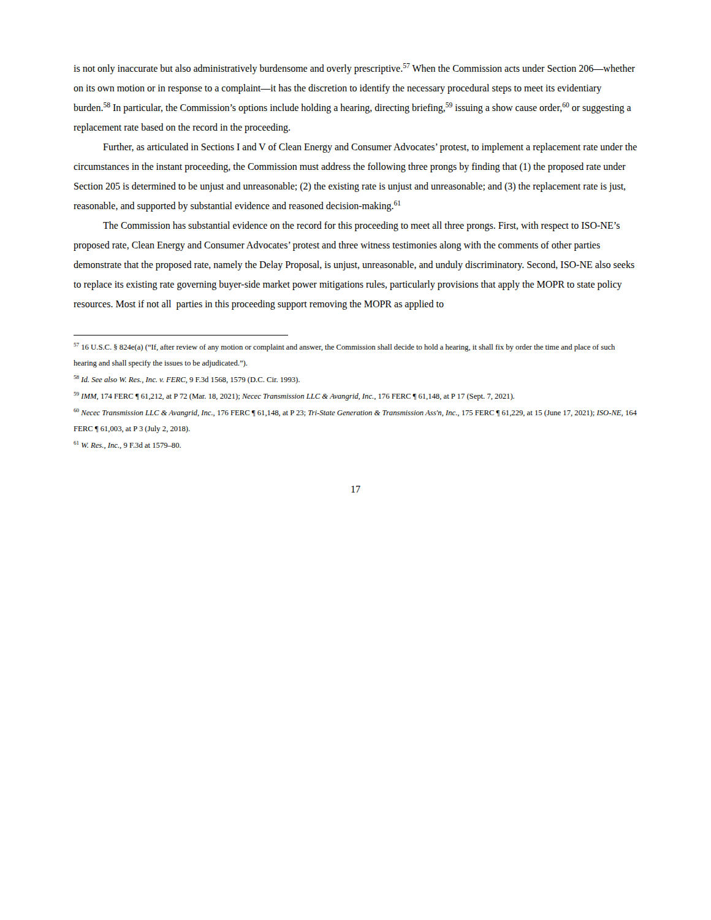is not only inaccurate but also administratively burdensome and overly prescriptive.57 When the Commission acts under Section 206—whether on its own motion or in response to a complaint—it has the discretion to identify the necessary procedural steps to meet its evidentiary burden.58 In particular, the Commission’s options include holding a hearing, directing briefing,59 issuing a show cause order,60 or suggesting a replacement rate based on the record in the proceeding.
Further, as articulated in Sections I and V of Clean Energy and Consumer Advocates’ protest, to implement a replacement rate under the circumstances in the instant proceeding, the Commission must address the following three prongs by finding that (1) the proposed rate under Section 205 is determined to be unjust and unreasonable; (2) the existing rate is unjust and unreasonable; and (3) the replacement rate is just, reasonable, and supported by substantial evidence and reasoned decision-making.61
The Commission has substantial evidence on the record for this proceeding to meet all three prongs. First, with respect to ISO-NE’s proposed rate, Clean Energy and Consumer Advocates’ protest and three witness testimonies along with the comments of other parties demonstrate that the proposed rate, namely the Delay Proposal, is unjust, unreasonable, and unduly discriminatory. Second, ISO-NE also seeks to replace its existing rate governing buyer-side market power mitigations rules, particularly provisions that apply the MOPR to state policy resources. Most if not all parties in this proceeding support removing the MOPR as applied to
57 16 U.S.C. § 824e(a) (“If, after review of any motion or complaint and answer, the Commission shall decide to hold a hearing, it shall fix by order the time and place of such hearing and shall specify the issues to be adjudicated.”).
58 Id. See also W. Res., Inc. v. FERC, 9 F.3d 1568, 1579 (D.C. Cir. 1993).
59 IMM, 174 FERC ¶ 61,212, at P 72 (Mar. 18, 2021); Necec Transmission LLC & Avangrid, Inc., 176 FERC ¶ 61,148, at P 17 (Sept. 7, 2021).
60 Necec Transmission LLC & Avangrid, Inc., 176 FERC ¶ 61,148, at P 23; Tri-State Generation & Transmission Ass'n, Inc., 175 FERC ¶ 61,229, at 15 (June 17, 2021); ISO-NE, 164 FERC ¶ 61,003, at P 3 (July 2, 2018).
61 W. Res., Inc., 9 F.3d at 1579–80.
17